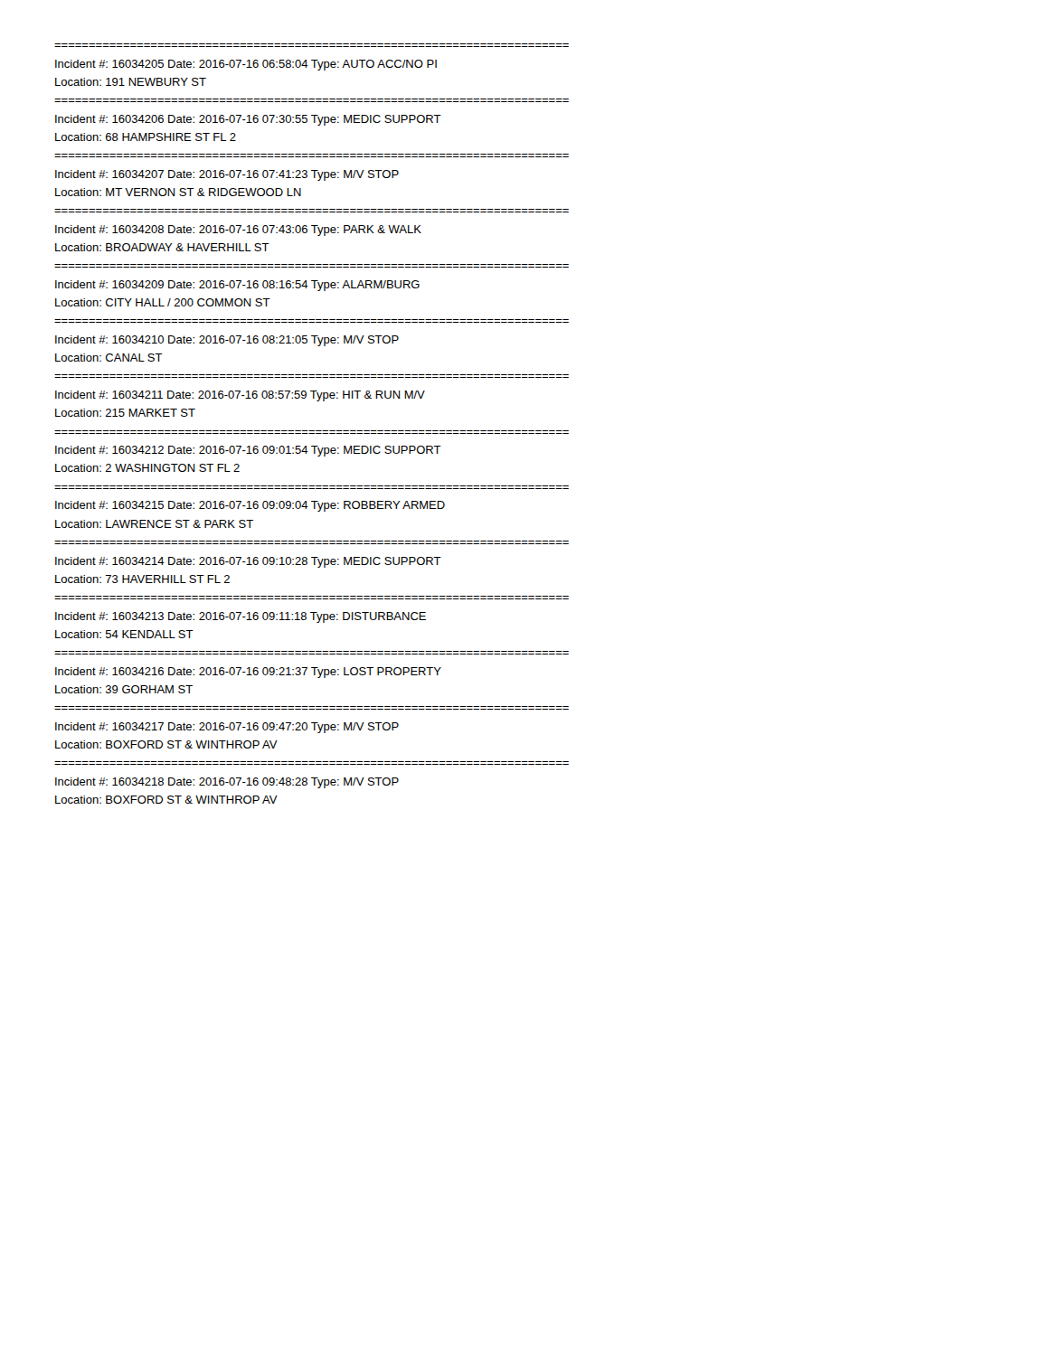===========================================================================
Incident #: 16034205 Date: 2016-07-16 06:58:04 Type: AUTO ACC/NO PI
Location: 191 NEWBURY ST
===========================================================================
Incident #: 16034206 Date: 2016-07-16 07:30:55 Type: MEDIC SUPPORT
Location: 68 HAMPSHIRE ST FL 2
===========================================================================
Incident #: 16034207 Date: 2016-07-16 07:41:23 Type: M/V STOP
Location: MT VERNON ST & RIDGEWOOD LN
===========================================================================
Incident #: 16034208 Date: 2016-07-16 07:43:06 Type: PARK & WALK
Location: BROADWAY & HAVERHILL ST
===========================================================================
Incident #: 16034209 Date: 2016-07-16 08:16:54 Type: ALARM/BURG
Location: CITY HALL / 200 COMMON ST
===========================================================================
Incident #: 16034210 Date: 2016-07-16 08:21:05 Type: M/V STOP
Location: CANAL ST
===========================================================================
Incident #: 16034211 Date: 2016-07-16 08:57:59 Type: HIT & RUN M/V
Location: 215 MARKET ST
===========================================================================
Incident #: 16034212 Date: 2016-07-16 09:01:54 Type: MEDIC SUPPORT
Location: 2 WASHINGTON ST FL 2
===========================================================================
Incident #: 16034215 Date: 2016-07-16 09:09:04 Type: ROBBERY ARMED
Location: LAWRENCE ST & PARK ST
===========================================================================
Incident #: 16034214 Date: 2016-07-16 09:10:28 Type: MEDIC SUPPORT
Location: 73 HAVERHILL ST FL 2
===========================================================================
Incident #: 16034213 Date: 2016-07-16 09:11:18 Type: DISTURBANCE
Location: 54 KENDALL ST
===========================================================================
Incident #: 16034216 Date: 2016-07-16 09:21:37 Type: LOST PROPERTY
Location: 39 GORHAM ST
===========================================================================
Incident #: 16034217 Date: 2016-07-16 09:47:20 Type: M/V STOP
Location: BOXFORD ST & WINTHROP AV
===========================================================================
Incident #: 16034218 Date: 2016-07-16 09:48:28 Type: M/V STOP
Location: BOXFORD ST & WINTHROP AV